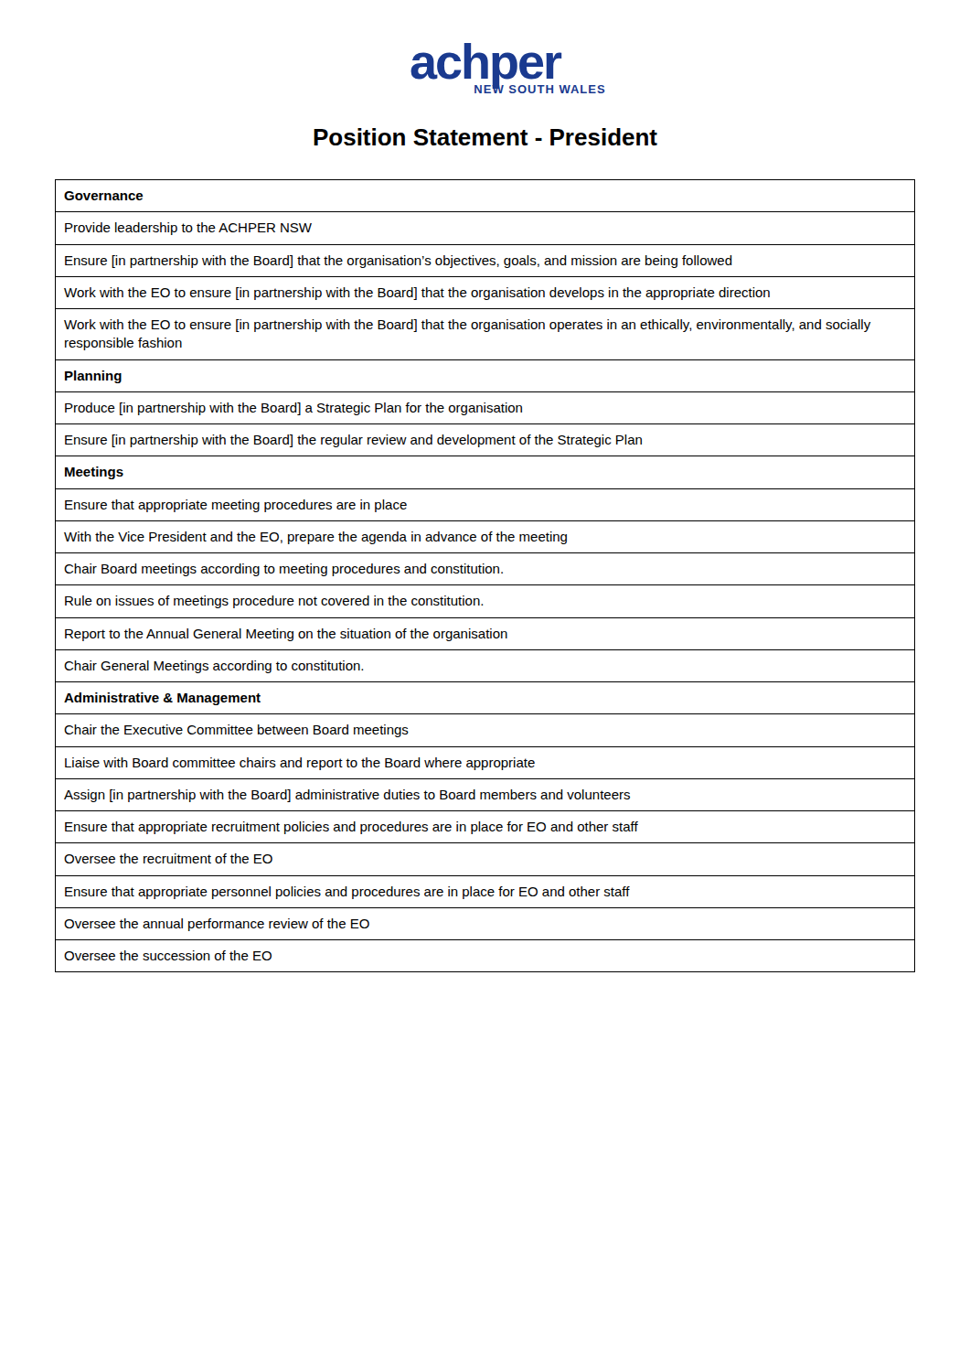achper
NEW SOUTH WALES
Position Statement - President
| Governance |
| Provide leadership to the ACHPER NSW |
| Ensure [in partnership with the Board] that the organisation’s objectives, goals, and mission are being followed |
| Work with the EO to ensure [in partnership with the Board] that the organisation develops in the appropriate direction |
| Work with the EO to ensure [in partnership with the Board] that the organisation operates in an ethically, environmentally, and socially responsible fashion |
| Planning |
| Produce [in partnership with the Board] a Strategic Plan for the organisation |
| Ensure [in partnership with the Board] the regular review and development of the Strategic Plan |
| Meetings |
| Ensure that appropriate meeting procedures are in place |
| With the Vice President and the EO, prepare the agenda in advance of the meeting |
| Chair Board meetings according to meeting procedures and constitution. |
| Rule on issues of meetings procedure not covered in the constitution. |
| Report to the Annual General Meeting on the situation of the organisation |
| Chair General Meetings according to constitution. |
| Administrative & Management |
| Chair the Executive Committee between Board meetings |
| Liaise with Board committee chairs and report to the Board where appropriate |
| Assign [in partnership with the Board] administrative duties to Board members and volunteers |
| Ensure that appropriate recruitment policies and procedures are in place for EO and other staff |
| Oversee the recruitment of the EO |
| Ensure that appropriate personnel policies and procedures are in place for EO and other staff |
| Oversee the annual performance review of the EO |
| Oversee the succession of the EO |